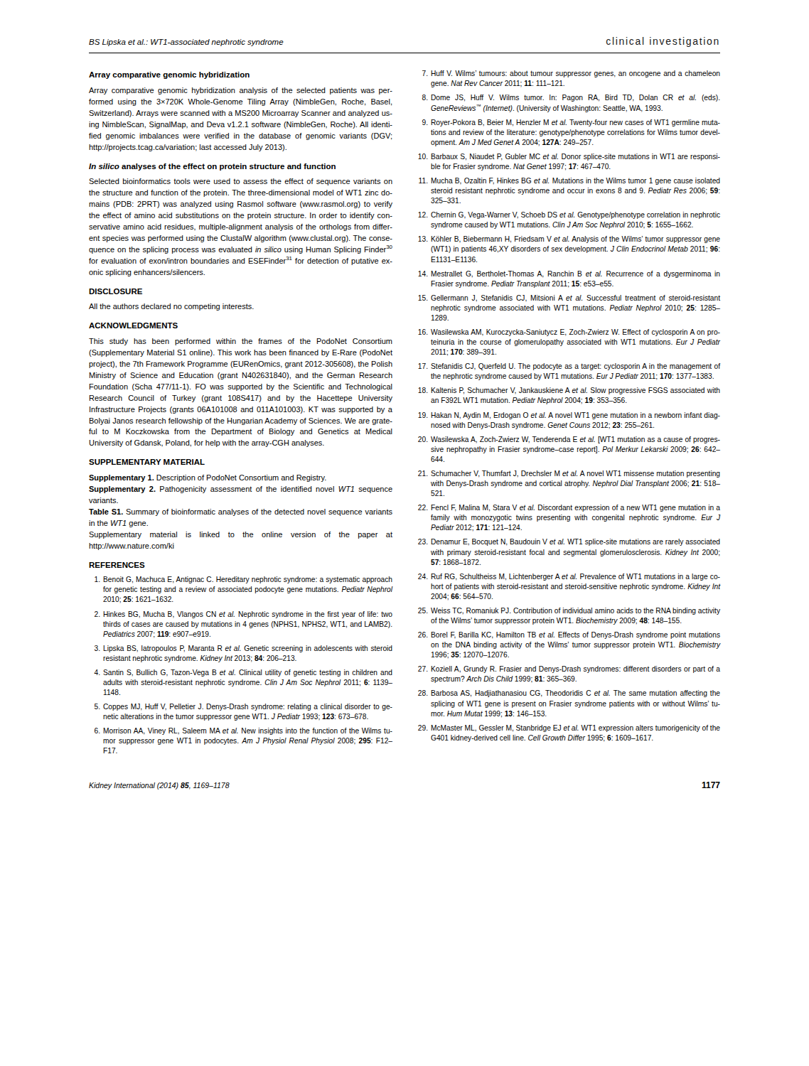BS Lipska et al.: WT1-associated nephrotic syndrome
clinical investigation
Array comparative genomic hybridization
Array comparative genomic hybridization analysis of the selected patients was performed using the 3×720K Whole-Genome Tiling Array (NimbleGen, Roche, Basel, Switzerland). Arrays were scanned with a MS200 Microarray Scanner and analyzed using NimbleScan, SignalMap, and Deva v1.2.1 software (NimbleGen, Roche). All identified genomic imbalances were verified in the database of genomic variants (DGV; http://projects.tcag.ca/variation; last accessed July 2013).
In silico analyses of the effect on protein structure and function
Selected bioinformatics tools were used to assess the effect of sequence variants on the structure and function of the protein. The three-dimensional model of WT1 zinc domains (PDB: 2PRT) was analyzed using Rasmol software (www.rasmol.org) to verify the effect of amino acid substitutions on the protein structure. In order to identify conservative amino acid residues, multiple-alignment analysis of the orthologs from different species was performed using the ClustalW algorithm (www.clustal.org). The consequence on the splicing process was evaluated in silico using Human Splicing Finder30 for evaluation of exon/intron boundaries and ESEFinder31 for detection of putative exonic splicing enhancers/silencers.
DISCLOSURE
All the authors declared no competing interests.
ACKNOWLEDGMENTS
This study has been performed within the frames of the PodoNet Consortium (Supplementary Material S1 online). This work has been financed by E-Rare (PodoNet project), the 7th Framework Programme (EURenOmics, grant 2012-305608), the Polish Ministry of Science and Education (grant N402631840), and the German Research Foundation (Scha 477/11-1). FO was supported by the Scientific and Technological Research Council of Turkey (grant 108S417) and by the Hacettepe University Infrastructure Projects (grants 06A101008 and 011A101003). KT was supported by a Bolyai Janos research fellowship of the Hungarian Academy of Sciences. We are grateful to M Koczkowska from the Department of Biology and Genetics at Medical University of Gdansk, Poland, for help with the array-CGH analyses.
SUPPLEMENTARY MATERIAL
Supplementary 1. Description of PodoNet Consortium and Registry.
Supplementary 2. Pathogenicity assessment of the identified novel WT1 sequence variants.
Table S1. Summary of bioinformatic analyses of the detected novel sequence variants in the WT1 gene.
Supplementary material is linked to the online version of the paper at http://www.nature.com/ki
REFERENCES
Benoit G, Machuca E, Antignac C. Hereditary nephrotic syndrome: a systematic approach for genetic testing and a review of associated podocyte gene mutations. Pediatr Nephrol 2010; 25: 1621–1632.
Hinkes BG, Mucha B, Vlangos CN et al. Nephrotic syndrome in the first year of life: two thirds of cases are caused by mutations in 4 genes (NPHS1, NPHS2, WT1, and LAMB2). Pediatrics 2007; 119: e907–e919.
Lipska BS, Iatropoulos P, Maranta R et al. Genetic screening in adolescents with steroid resistant nephrotic syndrome. Kidney Int 2013; 84: 206–213.
Santin S, Bullich G, Tazon-Vega B et al. Clinical utility of genetic testing in children and adults with steroid-resistant nephrotic syndrome. Clin J Am Soc Nephrol 2011; 6: 1139–1148.
Coppes MJ, Huff V, Pelletier J. Denys-Drash syndrome: relating a clinical disorder to genetic alterations in the tumor suppressor gene WT1. J Pediatr 1993; 123: 673–678.
Morrison AA, Viney RL, Saleem MA et al. New insights into the function of the Wilms tumor suppressor gene WT1 in podocytes. Am J Physiol Renal Physiol 2008; 295: F12–F17.
Huff V. Wilms’ tumours: about tumour suppressor genes, an oncogene and a chameleon gene. Nat Rev Cancer 2011; 11: 111–121.
Dome JS, Huff V. Wilms tumor. In: Pagon RA, Bird TD, Dolan CR et al. (eds). GeneReviews™ (Internet). (University of Washington: Seattle, WA, 1993.
Royer-Pokora B, Beier M, Henzler M et al. Twenty-four new cases of WT1 germline mutations and review of the literature: genotype/phenotype correlations for Wilms tumor development. Am J Med Genet A 2004; 127A: 249–257.
Barbaux S, Niaudet P, Gubler MC et al. Donor splice-site mutations in WT1 are responsible for Frasier syndrome. Nat Genet 1997; 17: 467–470.
Mucha B, Ozaltin F, Hinkes BG et al. Mutations in the Wilms tumor 1 gene cause isolated steroid resistant nephrotic syndrome and occur in exons 8 and 9. Pediatr Res 2006; 59: 325–331.
Chernin G, Vega-Warner V, Schoeb DS et al. Genotype/phenotype correlation in nephrotic syndrome caused by WT1 mutations. Clin J Am Soc Nephrol 2010; 5: 1655–1662.
Köhler B, Biebermann H, Friedsam V et al. Analysis of the Wilms’ tumor suppressor gene (WT1) in patients 46,XY disorders of sex development. J Clin Endocrinol Metab 2011; 96: E1131–E1136.
Mestrallet G, Bertholet-Thomas A, Ranchin B et al. Recurrence of a dysgerminoma in Frasier syndrome. Pediatr Transplant 2011; 15: e53–e55.
Gellermann J, Stefanidis CJ, Mitsioni A et al. Successful treatment of steroid-resistant nephrotic syndrome associated with WT1 mutations. Pediatr Nephrol 2010; 25: 1285–1289.
Wasilewska AM, Kuroczycka-Saniutycz E, Zoch-Zwierz W. Effect of cyclosporin A on proteinuria in the course of glomerulopathy associated with WT1 mutations. Eur J Pediatr 2011; 170: 389–391.
Stefanidis CJ, Querfeld U. The podocyte as a target: cyclosporin A in the management of the nephrotic syndrome caused by WT1 mutations. Eur J Pediatr 2011; 170: 1377–1383.
Kaltenis P, Schumacher V, Jankauskiene A et al. Slow progressive FSGS associated with an F392L WT1 mutation. Pediatr Nephrol 2004; 19: 353–356.
Hakan N, Aydin M, Erdogan O et al. A novel WT1 gene mutation in a newborn infant diagnosed with Denys-Drash syndrome. Genet Couns 2012; 23: 255–261.
Wasilewska A, Zoch-Zwierz W, Tenderenda E et al. [WT1 mutation as a cause of progressive nephropathy in Frasier syndrome–case report]. Pol Merkur Lekarski 2009; 26: 642–644.
Schumacher V, Thumfart J, Drechsler M et al. A novel WT1 missense mutation presenting with Denys-Drash syndrome and cortical atrophy. Nephrol Dial Transplant 2006; 21: 518–521.
Fencl F, Malina M, Stara V et al. Discordant expression of a new WT1 gene mutation in a family with monozygotic twins presenting with congenital nephrotic syndrome. Eur J Pediatr 2012; 171: 121–124.
Denamur E, Bocquet N, Baudouin V et al. WT1 splice-site mutations are rarely associated with primary steroid-resistant focal and segmental glomerulosclerosis. Kidney Int 2000; 57: 1868–1872.
Ruf RG, Schultheiss M, Lichtenberger A et al. Prevalence of WT1 mutations in a large cohort of patients with steroid-resistant and steroid-sensitive nephrotic syndrome. Kidney Int 2004; 66: 564–570.
Weiss TC, Romaniuk PJ. Contribution of individual amino acids to the RNA binding activity of the Wilms’ tumor suppressor protein WT1. Biochemistry 2009; 48: 148–155.
Borel F, Barilla KC, Hamilton TB et al. Effects of Denys-Drash syndrome point mutations on the DNA binding activity of the Wilms’ tumor suppressor protein WT1. Biochemistry 1996; 35: 12070–12076.
Koziell A, Grundy R. Frasier and Denys-Drash syndromes: different disorders or part of a spectrum? Arch Dis Child 1999; 81: 365–369.
Barbosa AS, Hadjiathanasiou CG, Theodoridis C et al. The same mutation affecting the splicing of WT1 gene is present on Frasier syndrome patients with or without Wilms’ tumor. Hum Mutat 1999; 13: 146–153.
McMaster ML, Gessler M, Stanbridge EJ et al. WT1 expression alters tumorigenicity of the G401 kidney-derived cell line. Cell Growth Differ 1995; 6: 1609–1617.
Kidney International (2014) 85, 1169–1178
1177